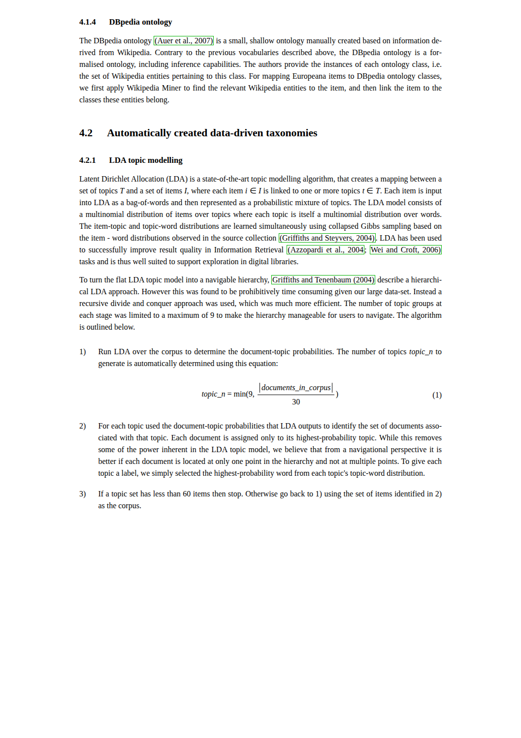4.1.4 DBpedia ontology
The DBpedia ontology (Auer et al., 2007) is a small, shallow ontology manually created based on information derived from Wikipedia. Contrary to the previous vocabularies described above, the DBpedia ontology is a formalised ontology, including inference capabilities. The authors provide the instances of each ontology class, i.e. the set of Wikipedia entities pertaining to this class. For mapping Europeana items to DBpedia ontology classes, we first apply Wikipedia Miner to find the relevant Wikipedia entities to the item, and then link the item to the classes these entities belong.
4.2 Automatically created data-driven taxonomies
4.2.1 LDA topic modelling
Latent Dirichlet Allocation (LDA) is a state-of-the-art topic modelling algorithm, that creates a mapping between a set of topics T and a set of items I, where each item i ∈ I is linked to one or more topics t ∈ T. Each item is input into LDA as a bag-of-words and then represented as a probabilistic mixture of topics. The LDA model consists of a multinomial distribution of items over topics where each topic is itself a multinomial distribution over words. The item-topic and topic-word distributions are learned simultaneously using collapsed Gibbs sampling based on the item - word distributions observed in the source collection (Griffiths and Steyvers, 2004). LDA has been used to successfully improve result quality in Information Retrieval (Azzopardi et al., 2004; Wei and Croft, 2006) tasks and is thus well suited to support exploration in digital libraries.
To turn the flat LDA topic model into a navigable hierarchy, Griffiths and Tenenbaum (2004) describe a hierarchical LDA approach. However this was found to be prohibitively time consuming given our large data-set. Instead a recursive divide and conquer approach was used, which was much more efficient. The number of topic groups at each stage was limited to a maximum of 9 to make the hierarchy manageable for users to navigate. The algorithm is outlined below.
Run LDA over the corpus to determine the document-topic probabilities. The number of topics topic_n to generate is automatically determined using this equation:
topic_n = min(9, documents_in_corpus 30) (1)
For each topic used the document-topic probabilities that LDA outputs to identify the set of documents associated with that topic. Each document is assigned only to its highest-probability topic. While this removes some of the power inherent in the LDA topic model, we believe that from a navigational perspective it is better if each document is located at only one point in the hierarchy and not at multiple points. To give each topic a label, we simply selected the highest-probability word from each topic's topic-word distribution.
If a topic set has less than 60 items then stop. Otherwise go back to 1) using the set of items identified in 2) as the corpus.